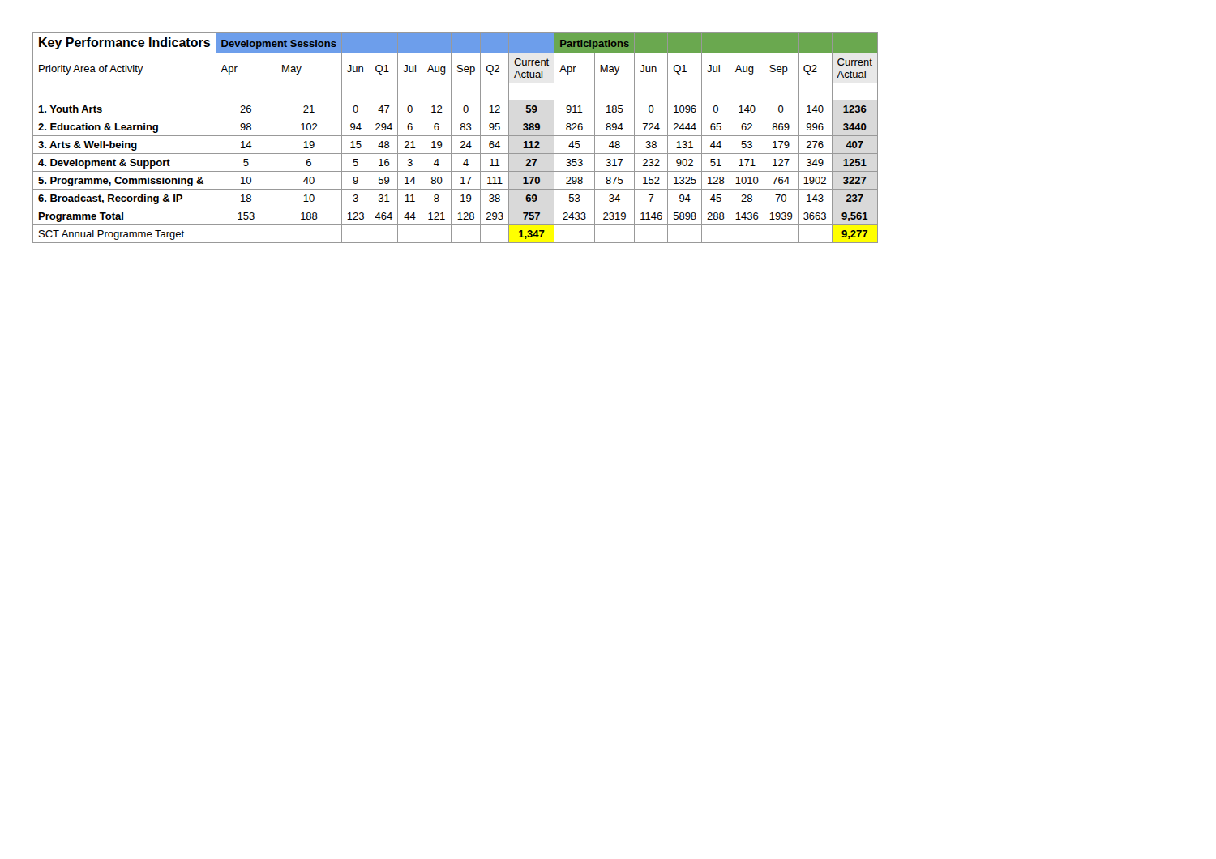| Key Performance Indicators | Development Sessions | | | | | | | | Participations | | | | | | | |
| --- | --- | --- | --- | --- | --- | --- | --- | --- | --- | --- | --- | --- | --- | --- | --- | --- |
| Priority Area of Activity | Apr | May | Jun | Q1 | Jul | Aug | Sep | Q2 | Current Actual | Apr | May | Jun | Q1 | Jul | Aug | Sep | Q2 | Current Actual |
| 1. Youth Arts | 26 | 21 | 0 | 47 | 0 | 12 | 0 | 12 | 59 | 911 | 185 | 0 | 1096 | 0 | 140 | 0 | 140 | 1236 |
| 2. Education & Learning | 98 | 102 | 94 | 294 | 6 | 6 | 83 | 95 | 389 | 826 | 894 | 724 | 2444 | 65 | 62 | 869 | 996 | 3440 |
| 3. Arts & Well-being | 14 | 19 | 15 | 48 | 21 | 19 | 24 | 64 | 112 | 45 | 48 | 38 | 131 | 44 | 53 | 179 | 276 | 407 |
| 4. Development & Support | 5 | 6 | 5 | 16 | 3 | 4 | 4 | 11 | 27 | 353 | 317 | 232 | 902 | 51 | 171 | 127 | 349 | 1251 |
| 5. Programme, Commissioning & | 10 | 40 | 9 | 59 | 14 | 80 | 17 | 111 | 170 | 298 | 875 | 152 | 1325 | 128 | 1010 | 764 | 1902 | 3227 |
| 6. Broadcast, Recording & IP | 18 | 10 | 3 | 31 | 11 | 8 | 19 | 38 | 69 | 53 | 34 | 7 | 94 | 45 | 28 | 70 | 143 | 237 |
| Programme Total | 153 | 188 | 123 | 464 | 44 | 121 | 128 | 293 | 757 | 2433 | 2319 | 1146 | 5898 | 288 | 1436 | 1939 | 3663 | 9,561 |
| SCT Annual Programme Target | | | | | | | | | 1,347 | | | | | | | | | 9,277 |